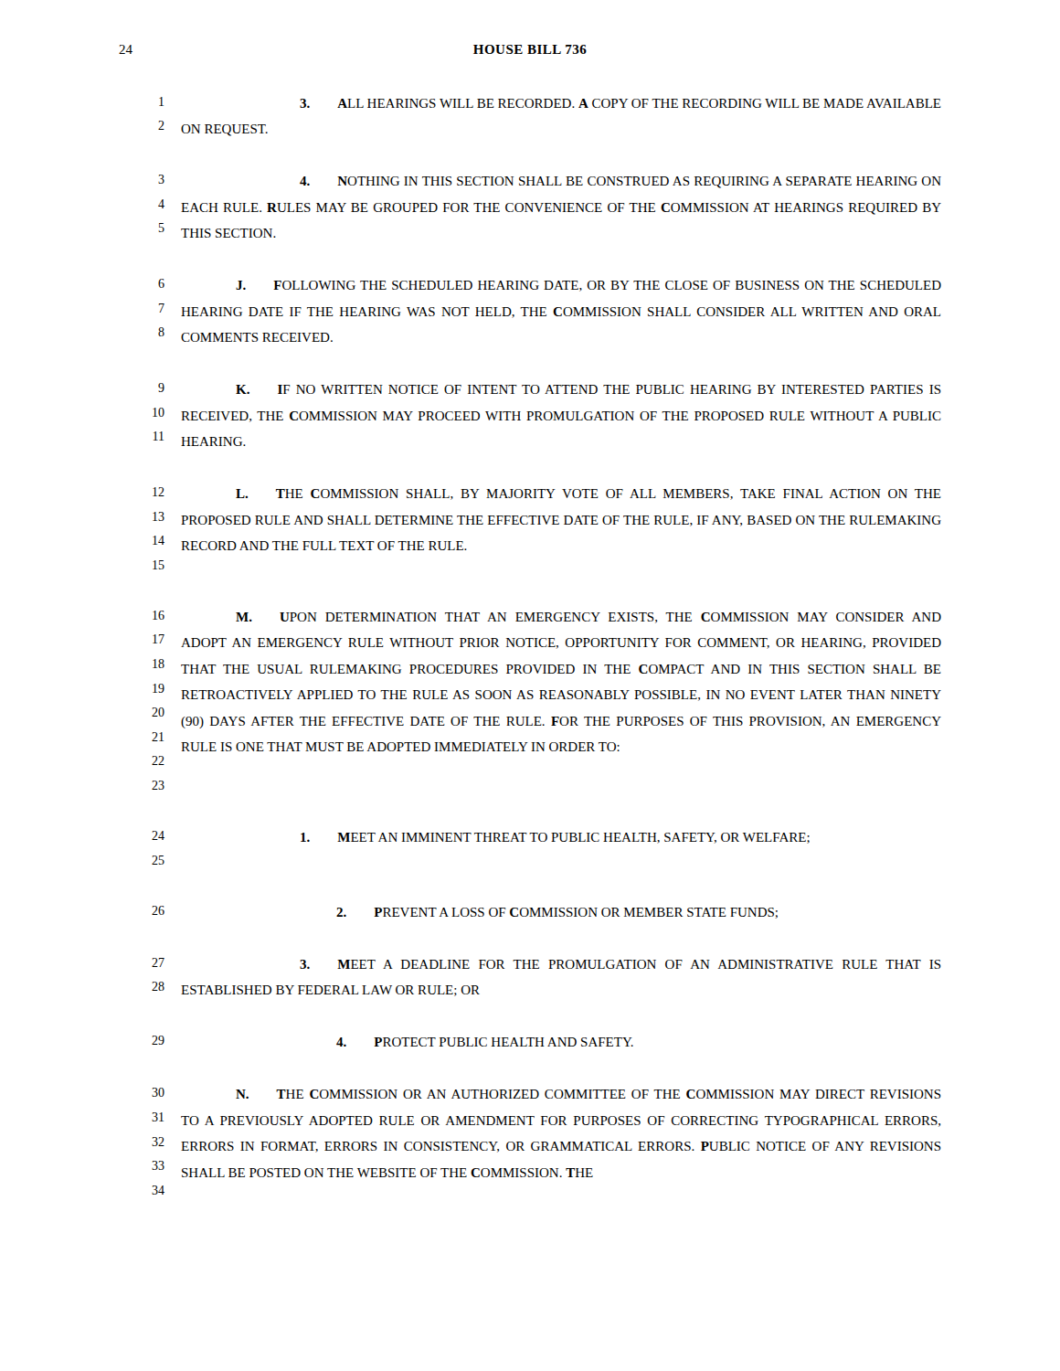24
HOUSE BILL 736
1
2
3. ALL HEARINGS WILL BE RECORDED. A COPY OF THE RECORDING WILL BE MADE AVAILABLE ON REQUEST.
3
4
5
4. NOTHING IN THIS SECTION SHALL BE CONSTRUED AS REQUIRING A SEPARATE HEARING ON EACH RULE. RULES MAY BE GROUPED FOR THE CONVENIENCE OF THE COMMISSION AT HEARINGS REQUIRED BY THIS SECTION.
6
7
8
J. FOLLOWING THE SCHEDULED HEARING DATE, OR BY THE CLOSE OF BUSINESS ON THE SCHEDULED HEARING DATE IF THE HEARING WAS NOT HELD, THE COMMISSION SHALL CONSIDER ALL WRITTEN AND ORAL COMMENTS RECEIVED.
9
10
11
K. IF NO WRITTEN NOTICE OF INTENT TO ATTEND THE PUBLIC HEARING BY INTERESTED PARTIES IS RECEIVED, THE COMMISSION MAY PROCEED WITH PROMULGATION OF THE PROPOSED RULE WITHOUT A PUBLIC HEARING.
12
13
14
15
L. THE COMMISSION SHALL, BY MAJORITY VOTE OF ALL MEMBERS, TAKE FINAL ACTION ON THE PROPOSED RULE AND SHALL DETERMINE THE EFFECTIVE DATE OF THE RULE, IF ANY, BASED ON THE RULEMAKING RECORD AND THE FULL TEXT OF THE RULE.
16
17
18
19
20
21
22
23
M. UPON DETERMINATION THAT AN EMERGENCY EXISTS, THE COMMISSION MAY CONSIDER AND ADOPT AN EMERGENCY RULE WITHOUT PRIOR NOTICE, OPPORTUNITY FOR COMMENT, OR HEARING, PROVIDED THAT THE USUAL RULEMAKING PROCEDURES PROVIDED IN THE COMPACT AND IN THIS SECTION SHALL BE RETROACTIVELY APPLIED TO THE RULE AS SOON AS REASONABLY POSSIBLE, IN NO EVENT LATER THAN NINETY (90) DAYS AFTER THE EFFECTIVE DATE OF THE RULE. FOR THE PURPOSES OF THIS PROVISION, AN EMERGENCY RULE IS ONE THAT MUST BE ADOPTED IMMEDIATELY IN ORDER TO:
24
25
1. MEET AN IMMINENT THREAT TO PUBLIC HEALTH, SAFETY, OR WELFARE;
26
2. PREVENT A LOSS OF COMMISSION OR MEMBER STATE FUNDS;
27
28
3. MEET A DEADLINE FOR THE PROMULGATION OF AN ADMINISTRATIVE RULE THAT IS ESTABLISHED BY FEDERAL LAW OR RULE; OR
29
4. PROTECT PUBLIC HEALTH AND SAFETY.
30
31
32
33
34
N. THE COMMISSION OR AN AUTHORIZED COMMITTEE OF THE COMMISSION MAY DIRECT REVISIONS TO A PREVIOUSLY ADOPTED RULE OR AMENDMENT FOR PURPOSES OF CORRECTING TYPOGRAPHICAL ERRORS, ERRORS IN FORMAT, ERRORS IN CONSISTENCY, OR GRAMMATICAL ERRORS. PUBLIC NOTICE OF ANY REVISIONS SHALL BE POSTED ON THE WEBSITE OF THE COMMISSION. THE